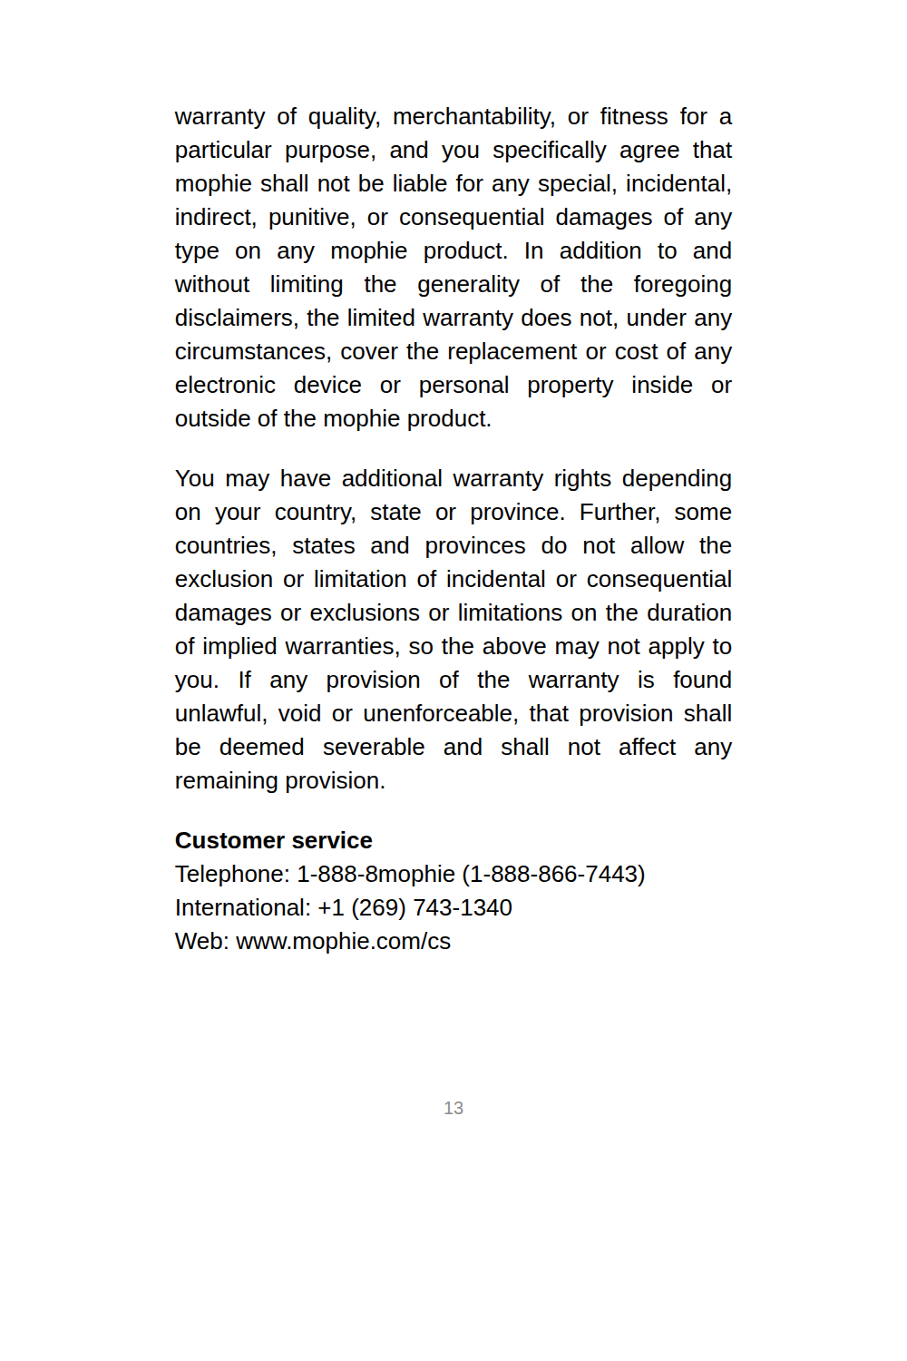warranty of quality, merchantability, or fitness for a particular purpose, and you specifically agree that mophie shall not be liable for any special, incidental, indirect, punitive, or consequential damages of any type on any mophie product. In addition to and without limiting the generality of the foregoing disclaimers, the limited warranty does not, under any circumstances, cover the replacement or cost of any electronic device or personal property inside or outside of the mophie product.
You may have additional warranty rights depending on your country, state or province. Further, some countries, states and provinces do not allow the exclusion or limitation of incidental or consequential damages or exclusions or limitations on the duration of implied warranties, so the above may not apply to you. If any provision of the warranty is found unlawful, void or unenforceable, that provision shall be deemed severable and shall not affect any remaining provision.
Customer service
Telephone: 1-888-8mophie (1-888-866-7443) International: +1 (269) 743-1340 Web: www.mophie.com/cs
13